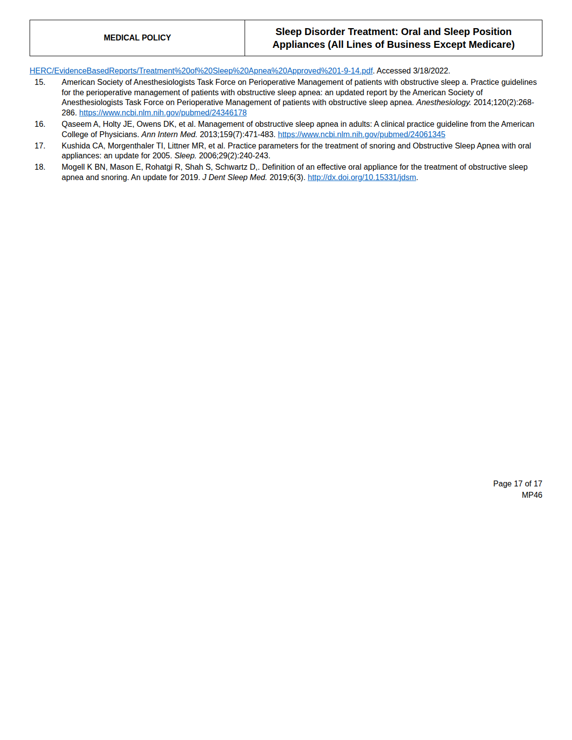| MEDICAL POLICY | Sleep Disorder Treatment: Oral and Sleep Position Appliances (All Lines of Business Except Medicare) |
HERC/EvidenceBasedReports/Treatment%20of%20Sleep%20Apnea%20Approved%201-9-14.pdf. Accessed 3/18/2022.
15.
American Society of Anesthesiologists Task Force on Perioperative Management of patients with obstructive sleep a. Practice guidelines for the perioperative management of patients with obstructive sleep apnea: an updated report by the American Society of Anesthesiologists Task Force on Perioperative Management of patients with obstructive sleep apnea. Anesthesiology. 2014;120(2):268-286. https://www.ncbi.nlm.nih.gov/pubmed/24346178
16.
Qaseem A, Holty JE, Owens DK, et al. Management of obstructive sleep apnea in adults: A clinical practice guideline from the American College of Physicians. Ann Intern Med. 2013;159(7):471-483. https://www.ncbi.nlm.nih.gov/pubmed/24061345
17.
Kushida CA, Morgenthaler TI, Littner MR, et al. Practice parameters for the treatment of snoring and Obstructive Sleep Apnea with oral appliances: an update for 2005. Sleep. 2006;29(2):240-243.
18.
Mogell K BN, Mason E, Rohatgi R, Shah S, Schwartz D,. Definition of an effective oral appliance for the treatment of obstructive sleep apnea and snoring. An update for 2019. J Dent Sleep Med. 2019;6(3). http://dx.doi.org/10.15331/jdsm.
Page 17 of 17
MP46